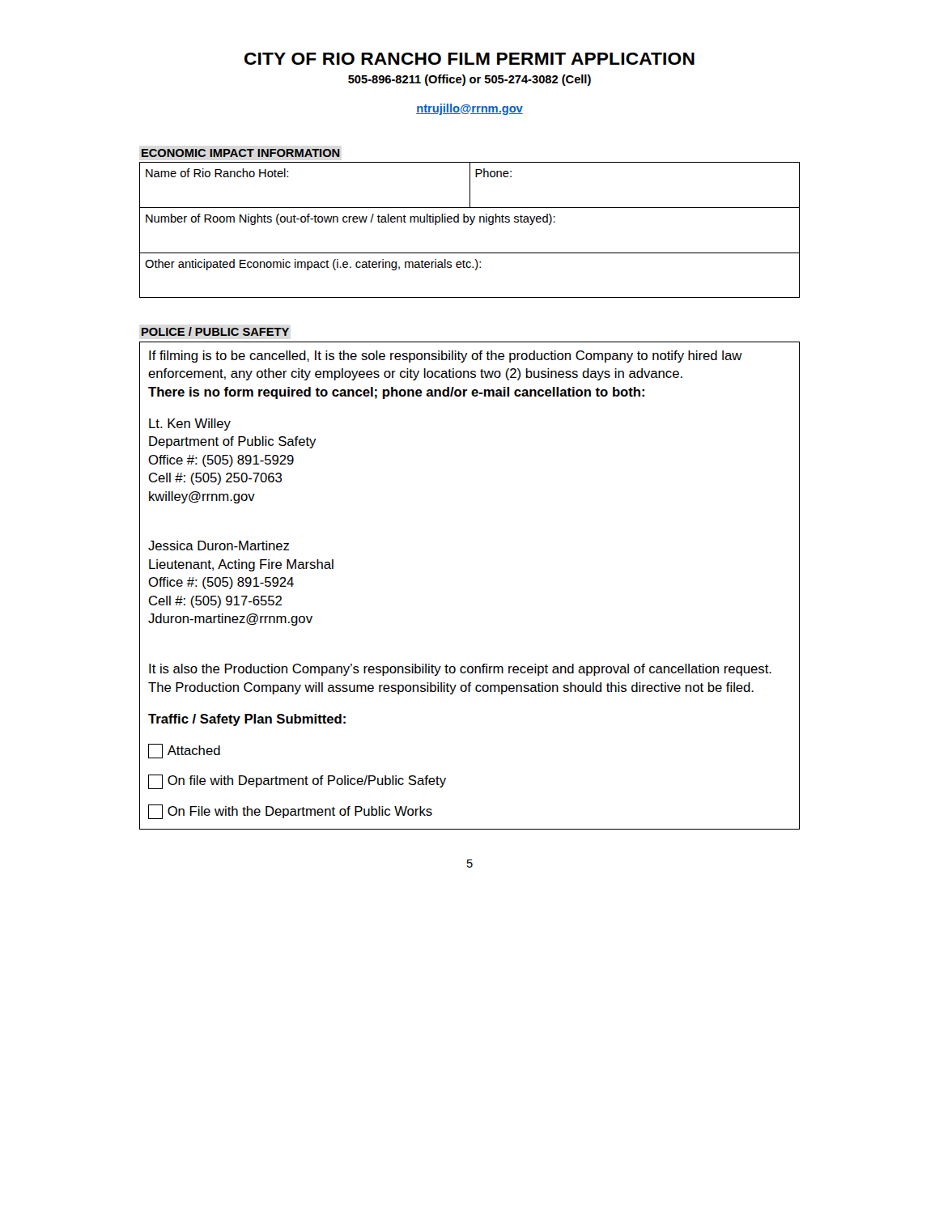CITY OF RIO RANCHO FILM PERMIT APPLICATION
505-896-8211 (Office) or 505-274-3082 (Cell)
ntrujillo@rrnm.gov
ECONOMIC IMPACT INFORMATION
| Name of Rio Rancho Hotel: | Phone: |
| Number of Room Nights (out-of-town crew / talent multiplied by nights stayed): |
| Other anticipated Economic impact (i.e. catering, materials etc.): |
POLICE / PUBLIC SAFETY
If filming is to be cancelled, It is the sole responsibility of the production Company to notify hired law enforcement, any other city employees or city locations two (2) business days in advance.
There is no form required to cancel; phone and/or e-mail cancellation to both:
Lt. Ken Willey
Department of Public Safety
Office #: (505) 891-5929
Cell #: (505) 250-7063
kwilley@rrnm.gov
Jessica Duron-Martinez
Lieutenant, Acting Fire Marshal
Office #: (505) 891-5924
Cell #: (505) 917-6552
Jduron-martinez@rrnm.gov
It is also the Production Company’s responsibility to confirm receipt and approval of cancellation request. The Production Company will assume responsibility of compensation should this directive not be filed.
Traffic / Safety Plan Submitted:
Attached
On file with Department of Police/Public Safety
On File with the Department of Public Works
5